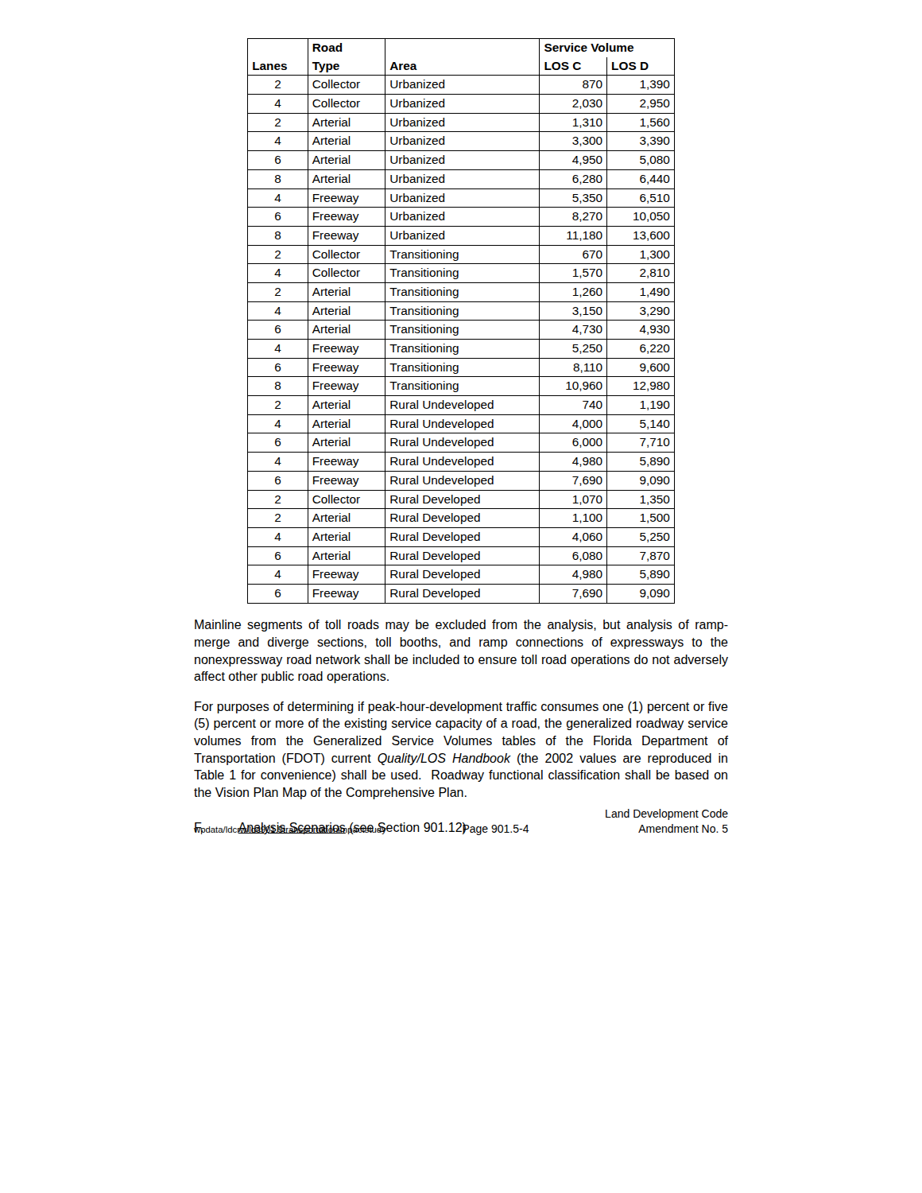| | Road | | Service Volume |
| --- | --- | --- | --- |
| Lanes | Type | Area | LOS C | LOS D |
| 2 | Collector | Urbanized | 870 | 1,390 |
| 4 | Collector | Urbanized | 2,030 | 2,950 |
| 2 | Arterial | Urbanized | 1,310 | 1,560 |
| 4 | Arterial | Urbanized | 3,300 | 3,390 |
| 6 | Arterial | Urbanized | 4,950 | 5,080 |
| 8 | Arterial | Urbanized | 6,280 | 6,440 |
| 4 | Freeway | Urbanized | 5,350 | 6,510 |
| 6 | Freeway | Urbanized | 8,270 | 10,050 |
| 8 | Freeway | Urbanized | 11,180 | 13,600 |
| 2 | Collector | Transitioning | 670 | 1,300 |
| 4 | Collector | Transitioning | 1,570 | 2,810 |
| 2 | Arterial | Transitioning | 1,260 | 1,490 |
| 4 | Arterial | Transitioning | 3,150 | 3,290 |
| 6 | Arterial | Transitioning | 4,730 | 4,930 |
| 4 | Freeway | Transitioning | 5,250 | 6,220 |
| 6 | Freeway | Transitioning | 8,110 | 9,600 |
| 8 | Freeway | Transitioning | 10,960 | 12,980 |
| 2 | Arterial | Rural Undeveloped | 740 | 1,190 |
| 4 | Arterial | Rural Undeveloped | 4,000 | 5,140 |
| 6 | Arterial | Rural Undeveloped | 6,000 | 7,710 |
| 4 | Freeway | Rural Undeveloped | 4,980 | 5,890 |
| 6 | Freeway | Rural Undeveloped | 7,690 | 9,090 |
| 2 | Collector | Rural Developed | 1,070 | 1,350 |
| 2 | Arterial | Rural Developed | 1,100 | 1,500 |
| 4 | Arterial | Rural Developed | 4,060 | 5,250 |
| 6 | Arterial | Rural Developed | 6,080 | 7,870 |
| 4 | Freeway | Rural Developed | 4,980 | 5,890 |
| 6 | Freeway | Rural Developed | 7,690 | 9,090 |
Mainline segments of toll roads may be excluded from the analysis, but analysis of ramp-merge and diverge sections, toll booths, and ramp connections of expressways to the nonexpressway road network shall be included to ensure toll road operations do not adversely affect other public road operations.
For purposes of determining if peak-hour-development traffic consumes one (1) percent or five (5) percent or more of the existing service capacity of a road, the generalized roadway service volumes from the Generalized Service Volumes tables of the Florida Department of Transportation (FDOT) current Quality/LOS Handbook (the 2002 values are reproduced in Table 1 for convenience) shall be used. Roadway functional classification shall be based on the Vision Plan Map of the Comprehensive Plan.
F.
Analysis Scenarios (see Section 901.12)
wpdata/ldcrw/ldc901.5transportationimpactstudy
Page 901.5-4
Land Development Code
Amendment No. 5